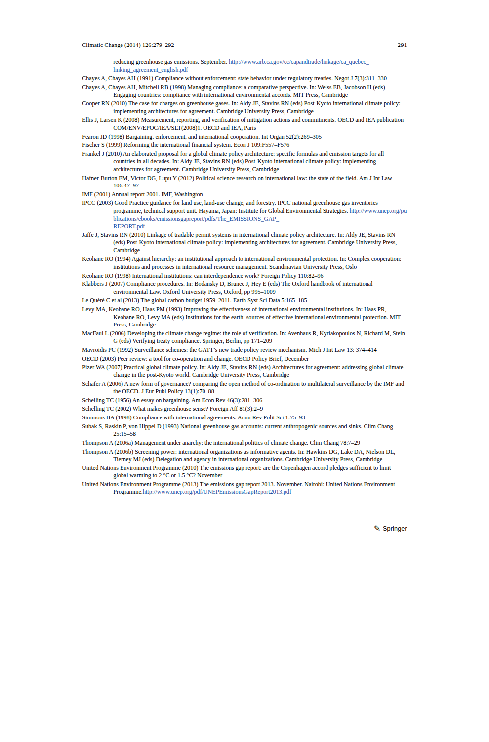Climatic Change (2014) 126:279–292 291
reducing greenhouse gas emissions. September. http://www.arb.ca.gov/cc/capandtrade/linkage/ca_quebec_
linking_agreement_english.pdf
Chayes A, Chayes AH (1991) Compliance without enforcement: state behavior under regulatory treaties. Negot J 7(3):311–330
Chayes A, Chayes AH, Mitchell RB (1998) Managing compliance: a comparative perspective. In: Weiss EB, Jacobson H (eds) Engaging countries: compliance with international environmental accords. MIT Press, Cambridge
Cooper RN (2010) The case for charges on greenhouse gases. In: Aldy JE, Stavins RN (eds) Post-Kyoto international climate policy: implementing architectures for agreement. Cambridge University Press, Cambridge
Ellis J, Larsen K (2008) Measurement, reporting, and verification of mitigation actions and commitments. OECD and IEA publication COM/ENV/EPOC/IEA/SLT(2008)1. OECD and IEA, Paris
Fearon JD (1998) Bargaining, enforcement, and international cooperation. Int Organ 52(2):269–305
Fischer S (1999) Reforming the international financial system. Econ J 109:F557–F576
Frankel J (2010) An elaborated proposal for a global climate policy architecture: specific formulas and emission targets for all countries in all decades. In: Aldy JE, Stavins RN (eds) Post-Kyoto international climate policy: implementing architectures for agreement. Cambridge University Press, Cambridge
Hafner-Burton EM, Victor DG, Lupu Y (2012) Political science research on international law: the state of the field. Am J Int Law 106:47–97
IMF (2001) Annual report 2001. IMF, Washington
IPCC (2003) Good Practice guidance for land use, land-use change, and forestry. IPCC national greenhouse gas inventories programme, technical support unit. Hayama, Japan: Institute for Global Environmental Strategies. http://www.unep.org/publications/ebooks/emissionsgapreport/pdfs/The_EMISSIONS_GAP_
REPORT.pdf
Jaffe J, Stavins RN (2010) Linkage of tradable permit systems in international climate policy architecture. In: Aldy JE, Stavins RN (eds) Post-Kyoto international climate policy: implementing architectures for agreement. Cambridge University Press, Cambridge
Keohane RO (1994) Against hierarchy: an institutional approach to international environmental protection. In: Complex cooperation: institutions and processes in international resource management. Scandinavian University Press, Oslo
Keohane RO (1998) International institutions: can interdependence work? Foreign Policy 110:82–96
Klabbers J (2007) Compliance procedures. In: Bodansky D, Brunee J, Hey E (eds) The Oxford handbook of international environmental Law. Oxford University Press, Oxford, pp 995–1009
Le Quéré C et al (2013) The global carbon budget 1959–2011. Earth Syst Sci Data 5:165–185
Levy MA, Keohane RO, Haas PM (1993) Improving the effectiveness of international environmental institutions. In: Haas PR, Keohane RO, Levy MA (eds) Institutions for the earth: sources of effective international environmental protection. MIT Press, Cambridge
MacFaul L (2006) Developing the climate change regime: the role of verification. In: Avenhaus R, Kyriakopoulos N, Richard M, Stein G (eds) Verifying treaty compliance. Springer, Berlin, pp 171–209
Mavroidis PC (1992) Surveillance schemes: the GATT’s new trade policy review mechanism. Mich J Int Law 13: 374–414
OECD (2003) Peer review: a tool for co-operation and change. OECD Policy Brief, December
Pizer WA (2007) Practical global climate policy. In: Aldy JE, Stavins RN (eds) Architectures for agreement: addressing global climate change in the post-Kyoto world. Cambridge University Press, Cambridge
Schafer A (2006) A new form of governance? comparing the open method of co-ordination to multilateral surveillance by the IMF and the OECD. J Eur Publ Policy 13(1):70–88
Schelling TC (1956) An essay on bargaining. Am Econ Rev 46(3):281–306
Schelling TC (2002) What makes greenhouse sense? Foreign Aff 81(3):2–9
Simmons BA (1998) Compliance with international agreements. Annu Rev Polit Sci 1:75–93
Subak S, Raskin P, von Hippel D (1993) National greenhouse gas accounts: current anthropogenic sources and sinks. Clim Chang 25:15–58
Thompson A (2006a) Management under anarchy: the international politics of climate change. Clim Chang 78:7–29
Thompson A (2006b) Screening power: international organizations as informative agents. In: Hawkins DG, Lake DA, Nielson DL, Tierney MJ (eds) Delegation and agency in international organizations. Cambridge University Press, Cambridge
United Nations Environment Programme (2010) The emissions gap report: are the Copenhagen accord pledges sufficient to limit global warming to 2 °C or 1.5 °C? November
United Nations Environment Programme (2013) The emissions gap report 2013. November. Nairobi: United Nations Environment Programme.http://www.unep.org/pdf/UNEPEmissionsGapReport2013.pdf
✎ Springer